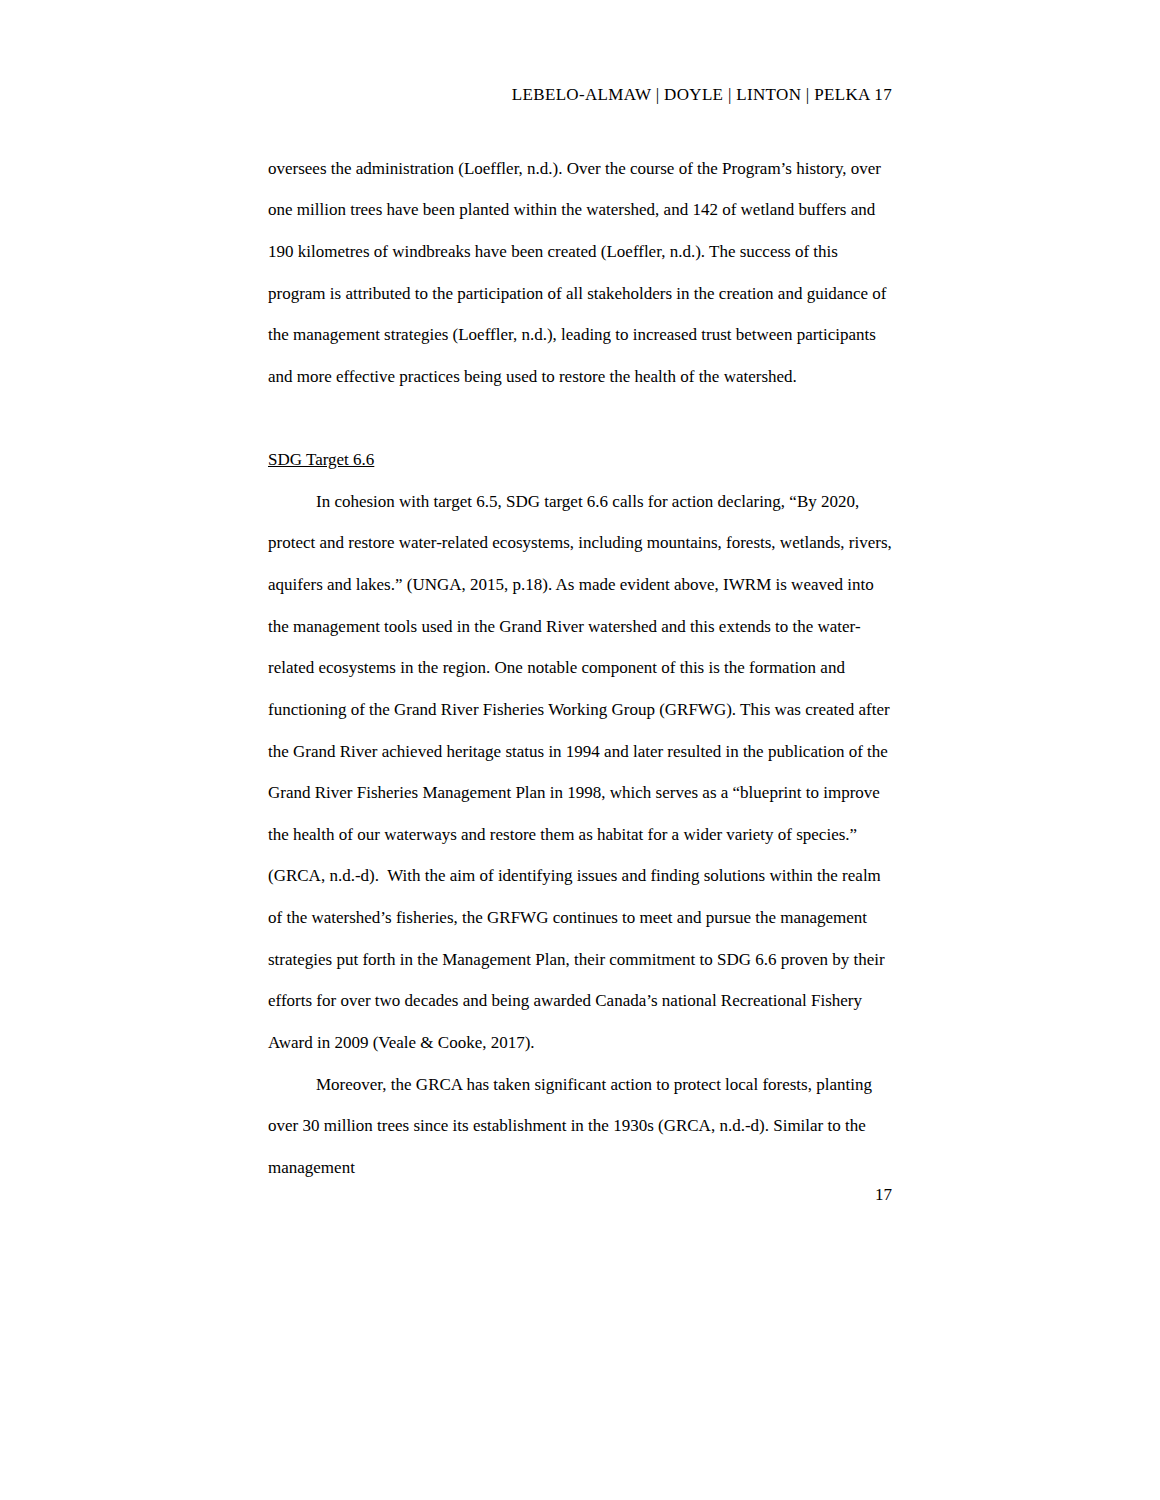LEBELO-ALMAW | DOYLE | LINTON | PELKA 17
oversees the administration (Loeffler, n.d.). Over the course of the Program’s history, over one million trees have been planted within the watershed, and 142 of wetland buffers and 190 kilometres of windbreaks have been created (Loeffler, n.d.). The success of this program is attributed to the participation of all stakeholders in the creation and guidance of the management strategies (Loeffler, n.d.), leading to increased trust between participants and more effective practices being used to restore the health of the watershed.
SDG Target 6.6
In cohesion with target 6.5, SDG target 6.6 calls for action declaring, “By 2020, protect and restore water-related ecosystems, including mountains, forests, wetlands, rivers, aquifers and lakes.” (UNGA, 2015, p.18). As made evident above, IWRM is weaved into the management tools used in the Grand River watershed and this extends to the water-related ecosystems in the region. One notable component of this is the formation and functioning of the Grand River Fisheries Working Group (GRFWG). This was created after the Grand River achieved heritage status in 1994 and later resulted in the publication of the Grand River Fisheries Management Plan in 1998, which serves as a “blueprint to improve the health of our waterways and restore them as habitat for a wider variety of species.” (GRCA, n.d.-d). With the aim of identifying issues and finding solutions within the realm of the watershed’s fisheries, the GRFWG continues to meet and pursue the management strategies put forth in the Management Plan, their commitment to SDG 6.6 proven by their efforts for over two decades and being awarded Canada’s national Recreational Fishery Award in 2009 (Veale & Cooke, 2017).
Moreover, the GRCA has taken significant action to protect local forests, planting over 30 million trees since its establishment in the 1930s (GRCA, n.d.-d). Similar to the management
17